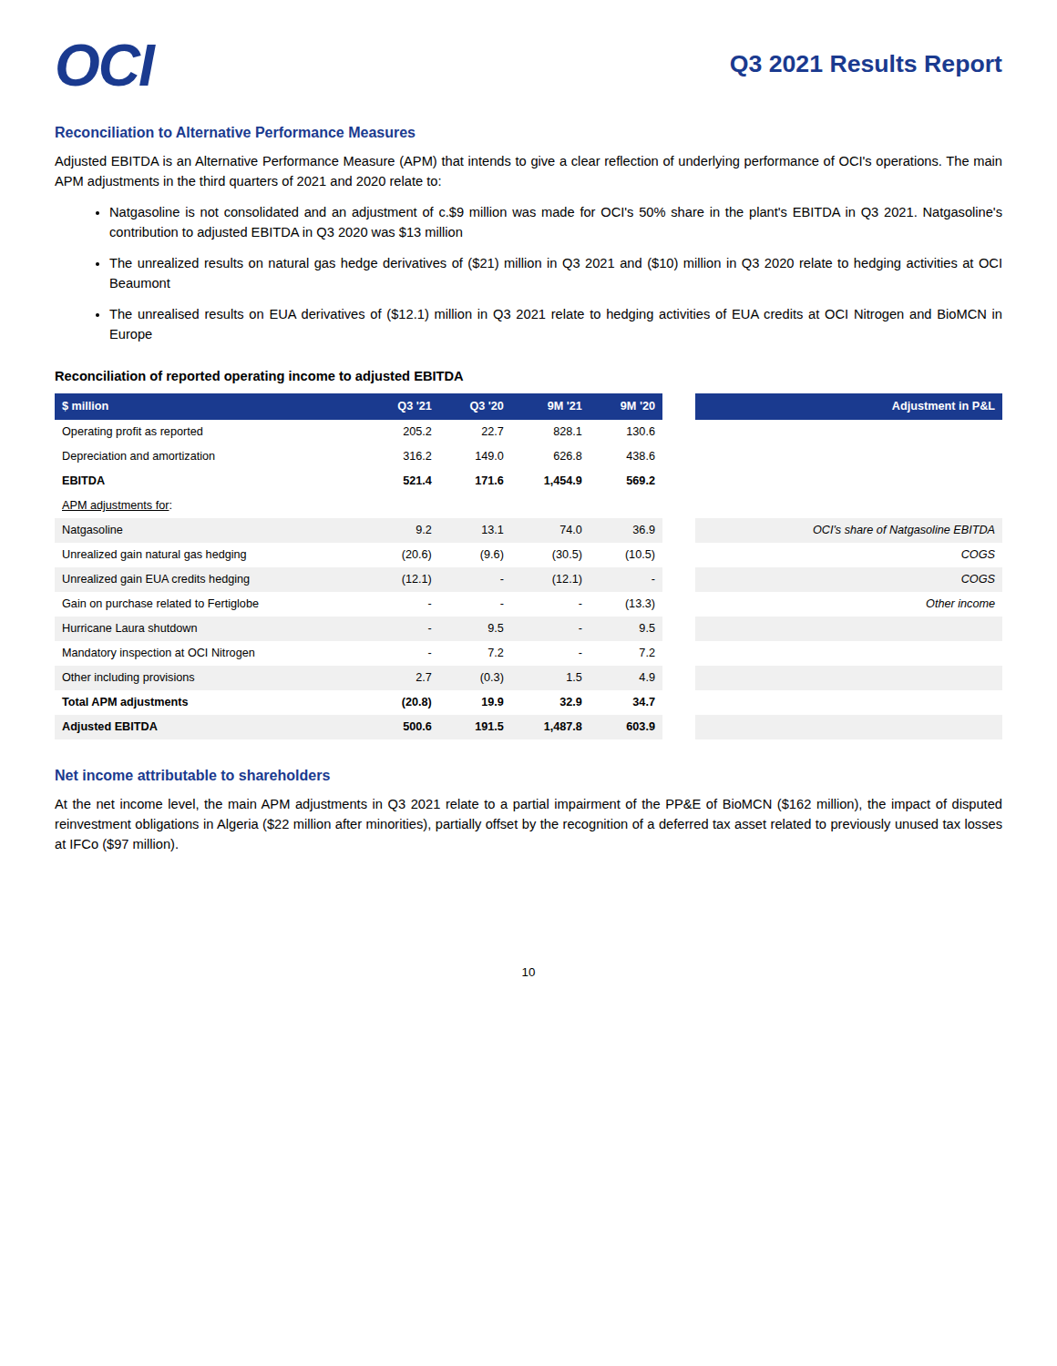OCI
Q3 2021 Results Report
Reconciliation to Alternative Performance Measures
Adjusted EBITDA is an Alternative Performance Measure (APM) that intends to give a clear reflection of underlying performance of OCI's operations. The main APM adjustments in the third quarters of 2021 and 2020 relate to:
Natgasoline is not consolidated and an adjustment of c.$9 million was made for OCI's 50% share in the plant's EBITDA in Q3 2021. Natgasoline's contribution to adjusted EBITDA in Q3 2020 was $13 million
The unrealized results on natural gas hedge derivatives of ($21) million in Q3 2021 and ($10) million in Q3 2020 relate to hedging activities at OCI Beaumont
The unrealised results on EUA derivatives of ($12.1) million in Q3 2021 relate to hedging activities of EUA credits at OCI Nitrogen and BioMCN in Europe
Reconciliation of reported operating income to adjusted EBITDA
| $ million | Q3 '21 | Q3 '20 | 9M '21 | 9M '20 | | Adjustment in P&L |
| --- | --- | --- | --- | --- | --- | --- |
| Operating profit as reported | 205.2 | 22.7 | 828.1 | 130.6 | | |
| Depreciation and amortization | 316.2 | 149.0 | 626.8 | 438.6 | | |
| EBITDA | 521.4 | 171.6 | 1,454.9 | 569.2 | | |
| APM adjustments for : | | | | | | |
| Natgasoline | 9.2 | 13.1 | 74.0 | 36.9 | | OCI's share of Natgasoline EBITDA |
| Unrealized gain natural gas hedging | (20.6) | (9.6) | (30.5) | (10.5) | | COGS |
| Unrealized gain EUA credits hedging | (12.1) | - | (12.1) | - | | COGS |
| Gain on purchase related to Fertiglobe | - | - | - | (13.3) | | Other income |
| Hurricane Laura shutdown | - | 9.5 | - | 9.5 | | |
| Mandatory inspection at OCI Nitrogen | - | 7.2 | - | 7.2 | | |
| Other including provisions | 2.7 | (0.3) | 1.5 | 4.9 | | |
| Total APM adjustments | (20.8) | 19.9 | 32.9 | 34.7 | | |
| Adjusted EBITDA | 500.6 | 191.5 | 1,487.8 | 603.9 | | |
Net income attributable to shareholders
At the net income level, the main APM adjustments in Q3 2021 relate to a partial impairment of the PP&E of BioMCN ($162 million), the impact of disputed reinvestment obligations in Algeria ($22 million after minorities), partially offset by the recognition of a deferred tax asset related to previously unused tax losses at IFCo ($97 million).
10